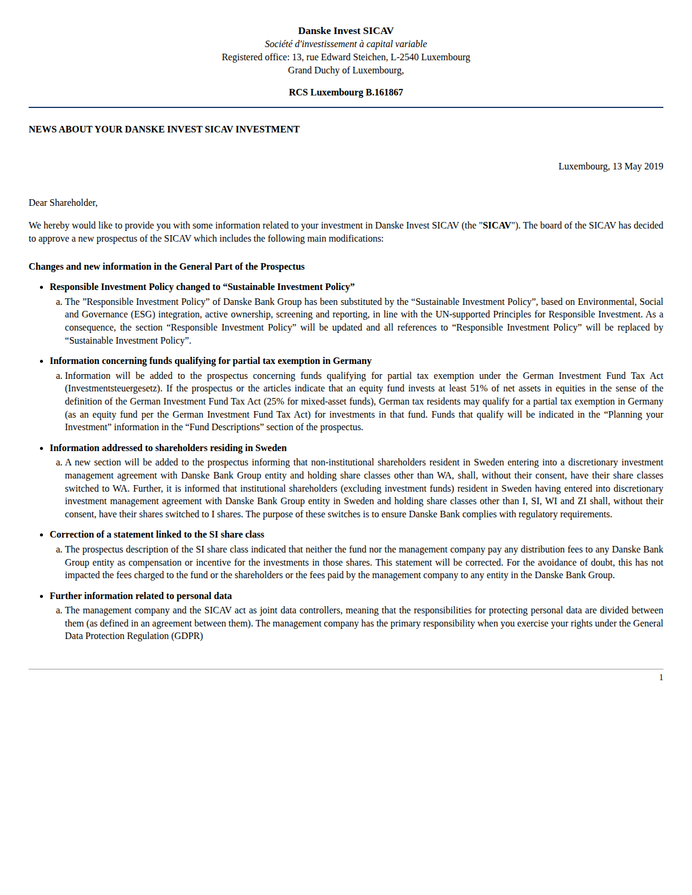Danske Invest SICAV
Société d'investissement à capital variable
Registered office: 13, rue Edward Steichen, L-2540 Luxembourg
Grand Duchy of Luxembourg,
RCS Luxembourg B.161867
NEWS ABOUT YOUR DANSKE INVEST SICAV INVESTMENT
Luxembourg, 13 May 2019
Dear Shareholder,
We hereby would like to provide you with some information related to your investment in Danske Invest SICAV (the "SICAV"). The board of the SICAV has decided to approve a new prospectus of the SICAV which includes the following main modifications:
Changes and new information in the General Part of the Prospectus
Responsible Investment Policy changed to “Sustainable Investment Policy”
The ”Responsible Investment Policy” of Danske Bank Group has been substituted by the “Sustainable Investment Policy”, based on Environmental, Social and Governance (ESG) integration, active ownership, screening and reporting, in line with the UN-supported Principles for Responsible Investment. As a consequence, the section “Responsible Investment Policy” will be updated and all references to “Responsible Investment Policy” will be replaced by “Sustainable Investment Policy”.
Information concerning funds qualifying for partial tax exemption in Germany
Information will be added to the prospectus concerning funds qualifying for partial tax exemption under the German Investment Fund Tax Act (Investmentsteuergesetz). If the prospectus or the articles indicate that an equity fund invests at least 51% of net assets in equities in the sense of the definition of the German Investment Fund Tax Act (25% for mixed-asset funds), German tax residents may qualify for a partial tax exemption in Germany (as an equity fund per the German Investment Fund Tax Act) for investments in that fund. Funds that qualify will be indicated in the “Planning your Investment” information in the “Fund Descriptions” section of the prospectus.
Information addressed to shareholders residing in Sweden
A new section will be added to the prospectus informing that non-institutional shareholders resident in Sweden entering into a discretionary investment management agreement with Danske Bank Group entity and holding share classes other than WA, shall, without their consent, have their share classes switched to WA. Further, it is informed that institutional shareholders (excluding investment funds) resident in Sweden having entered into discretionary investment management agreement with Danske Bank Group entity in Sweden and holding share classes other than I, SI, WI and ZI shall, without their consent, have their shares switched to I shares. The purpose of these switches is to ensure Danske Bank complies with regulatory requirements.
Correction of a statement linked to the SI share class
The prospectus description of the SI share class indicated that neither the fund nor the management company pay any distribution fees to any Danske Bank Group entity as compensation or incentive for the investments in those shares. This statement will be corrected. For the avoidance of doubt, this has not impacted the fees charged to the fund or the shareholders or the fees paid by the management company to any entity in the Danske Bank Group.
Further information related to personal data
The management company and the SICAV act as joint data controllers, meaning that the responsibilities for protecting personal data are divided between them (as defined in an agreement between them). The management company has the primary responsibility when you exercise your rights under the General Data Protection Regulation (GDPR)
1